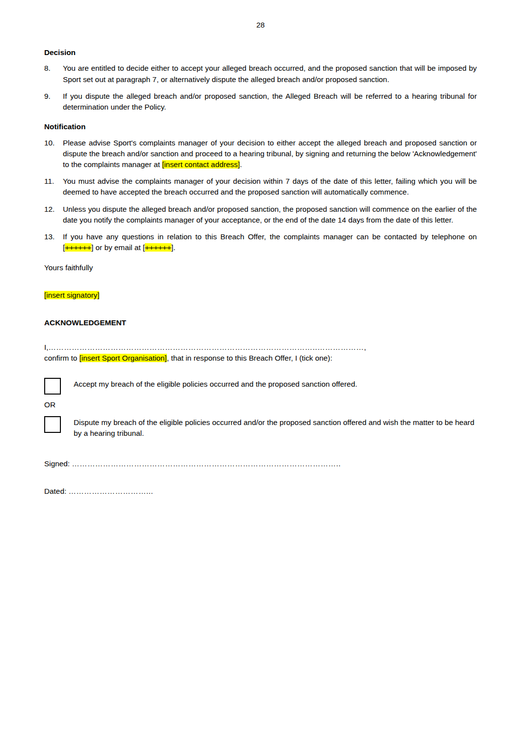28
Decision
8. You are entitled to decide either to accept your alleged breach occurred, and the proposed sanction that will be imposed by Sport set out at paragraph 7, or alternatively dispute the alleged breach and/or proposed sanction.
9. If you dispute the alleged breach and/or proposed sanction, the Alleged Breach will be referred to a hearing tribunal for determination under the Policy.
Notification
10. Please advise Sport's complaints manager of your decision to either accept the alleged breach and proposed sanction or dispute the breach and/or sanction and proceed to a hearing tribunal, by signing and returning the below 'Acknowledgement' to the complaints manager at [insert contact address].
11. You must advise the complaints manager of your decision within 7 days of the date of this letter, failing which you will be deemed to have accepted the breach occurred and the proposed sanction will automatically commence.
12. Unless you dispute the alleged breach and/or proposed sanction, the proposed sanction will commence on the earlier of the date you notify the complaints manager of your acceptance, or the end of the date 14 days from the date of this letter.
13. If you have any questions in relation to this Breach Offer, the complaints manager can be contacted by telephone on [++++++] or by email at [++++++].
Yours faithfully
[insert signatory]
ACKNOWLEDGEMENT
I,…………………………………………………………………………………………..………………,
confirm to [insert Sport Organisation], that in response to this Breach Offer, I (tick one):
Accept my breach of the eligible policies occurred and the proposed sanction offered.
OR
Dispute my breach of the eligible policies occurred and/or the proposed sanction offered and wish the matter to be heard by a hearing tribunal.
Signed: …………………………………………………………………………………………..
Dated: …………………………...